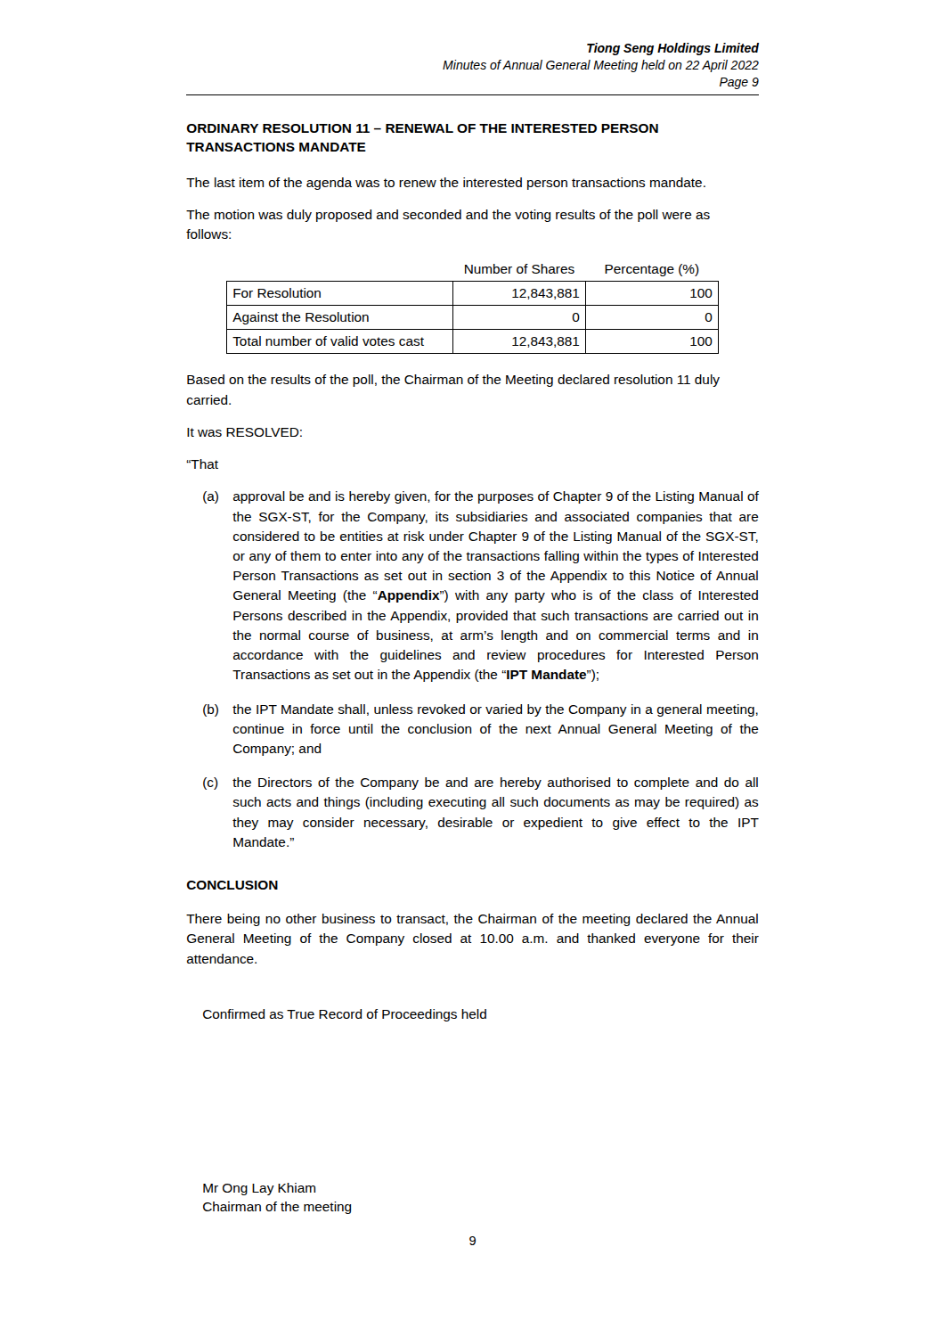Tiong Seng Holdings Limited
Minutes of Annual General Meeting held on 22 April 2022
Page 9
ORDINARY RESOLUTION 11 – RENEWAL OF THE INTERESTED PERSON TRANSACTIONS MANDATE
The last item of the agenda was to renew the interested person transactions mandate.
The motion was duly proposed and seconded and the voting results of the poll were as follows:
| | Number of Shares | Percentage (%) |
| --- | --- | --- |
| For Resolution | 12,843,881 | 100 |
| Against the Resolution | 0 | 0 |
| Total number of valid votes cast | 12,843,881 | 100 |
Based on the results of the poll, the Chairman of the Meeting declared resolution 11 duly carried.
It was RESOLVED:
“That
(a) approval be and is hereby given, for the purposes of Chapter 9 of the Listing Manual of the SGX-ST, for the Company, its subsidiaries and associated companies that are considered to be entities at risk under Chapter 9 of the Listing Manual of the SGX-ST, or any of them to enter into any of the transactions falling within the types of Interested Person Transactions as set out in section 3 of the Appendix to this Notice of Annual General Meeting (the “Appendix”) with any party who is of the class of Interested Persons described in the Appendix, provided that such transactions are carried out in the normal course of business, at arm’s length and on commercial terms and in accordance with the guidelines and review procedures for Interested Person Transactions as set out in the Appendix (the “IPT Mandate”);
(b) the IPT Mandate shall, unless revoked or varied by the Company in a general meeting, continue in force until the conclusion of the next Annual General Meeting of the Company; and
(c) the Directors of the Company be and are hereby authorised to complete and do all such acts and things (including executing all such documents as may be required) as they may consider necessary, desirable or expedient to give effect to the IPT Mandate.”
CONCLUSION
There being no other business to transact, the Chairman of the meeting declared the Annual General Meeting of the Company closed at 10.00 a.m. and thanked everyone for their attendance.
Confirmed as True Record of Proceedings held
Mr Ong Lay Khiam
Chairman of the meeting
9